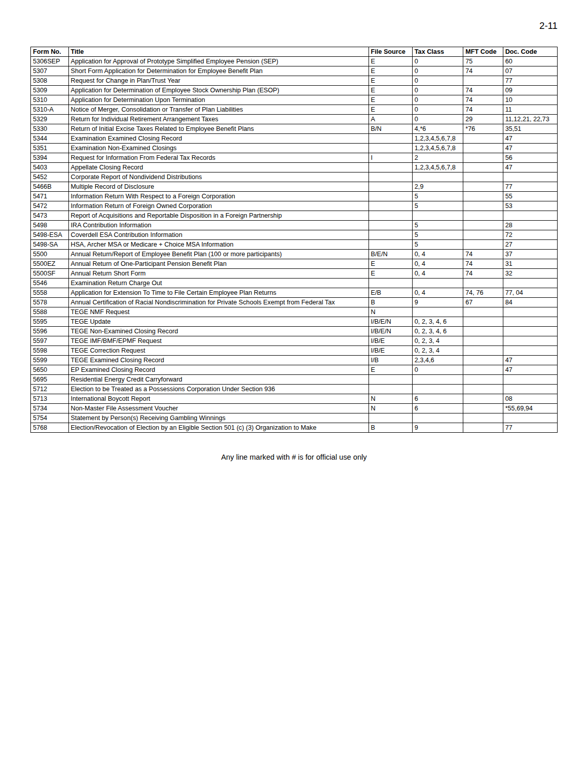2-11
| Form No. | Title | File Source | Tax Class | MFT Code | Doc. Code |
| --- | --- | --- | --- | --- | --- |
| 5306SEP | Application for Approval of Prototype Simplified Employee Pension (SEP) | E | 0 | 75 | 60 |
| 5307 | Short Form Application for Determination for Employee Benefit Plan | E | 0 | 74 | 07 |
| 5308 | Request for Change in Plan/Trust Year | E | 0 | | 77 |
| 5309 | Application for Determination of Employee Stock Ownership Plan (ESOP) | E | 0 | 74 | 09 |
| 5310 | Application for Determination Upon Termination | E | 0 | 74 | 10 |
| 5310-A | Notice of Merger, Consolidation or Transfer of Plan Liabilities | E | 0 | 74 | 11 |
| 5329 | Return for Individual Retirement Arrangement Taxes | A | 0 | 29 | 11,12,21, 22,73 |
| 5330 | Return of Initial Excise Taxes Related to Employee Benefit Plans | B/N | 4,*6 | *76 | 35,51 |
| 5344 | Examination Examined Closing Record | | 1,2,3,4,5,6,7,8 | | 47 |
| 5351 | Examination Non-Examined Closings | | 1,2,3,4,5,6,7,8 | | 47 |
| 5394 | Request for Information From Federal Tax Records | I | 2 | | 56 |
| 5403 | Appellate Closing Record | | 1,2,3,4,5,6,7,8 | | 47 |
| 5452 | Corporate Report of Nondividend Distributions | | | | |
| 5466B | Multiple Record of Disclosure | | 2,9 | | 77 |
| 5471 | Information Return With Respect to a Foreign Corporation | | 5 | | 55 |
| 5472 | Information Return of Foreign Owned Corporation | | 5 | | 53 |
| 5473 | Report of Acquisitions and Reportable Disposition in a Foreign Partnership | | | | |
| 5498 | IRA Contribution Information | | 5 | | 28 |
| 5498-ESA | Coverdell ESA Contribution Information | | 5 | | 72 |
| 5498-SA | HSA, Archer MSA or Medicare + Choice MSA Information | | 5 | | 27 |
| 5500 | Annual Return/Report of Employee Benefit Plan (100 or more participants) | B/E/N | 0, 4 | 74 | 37 |
| 5500EZ | Annual Return of One-Participant Pension Benefit Plan | E | 0, 4 | 74 | 31 |
| 5500SF | Annual Return Short Form | E | 0, 4 | 74 | 32 |
| 5546 | Examination Return Charge Out | | | | |
| 5558 | Application for Extension To Time to File Certain Employee Plan Returns | E/B | 0, 4 | 74, 76 | 77, 04 |
| 5578 | Annual Certification of Racial Nondiscrimination for Private Schools Exempt from Federal Tax | B | 9 | 67 | 84 |
| 5588 | TEGE NMF Request | N | | | |
| 5595 | TEGE Update | I/B/E/N | 0, 2, 3, 4, 6 | | |
| 5596 | TEGE Non-Examined Closing Record | I/B/E/N | 0, 2, 3, 4, 6 | | |
| 5597 | TEGE IMF/BMF/EPMF Request | I/B/E | 0, 2, 3, 4 | | |
| 5598 | TEGE Correction Request | I/B/E | 0, 2, 3, 4 | | |
| 5599 | TEGE Examined Closing Record | I/B | 2,3,4,6 | | 47 |
| 5650 | EP Examined Closing Record | E | 0 | | 47 |
| 5695 | Residential Energy Credit Carryforward | | | | |
| 5712 | Election to be Treated as a Possessions Corporation Under Section 936 | | | | |
| 5713 | International Boycott Report | N | 6 | | 08 |
| 5734 | Non-Master File Assessment Voucher | N | 6 | | *55,69,94 |
| 5754 | Statement by Person(s) Receiving Gambling Winnings | | | | |
| 5768 | Election/Revocation of Election by an Eligible Section 501 (c) (3) Organization to Make | B | 9 | | 77 |
Any line marked with # is for official use only